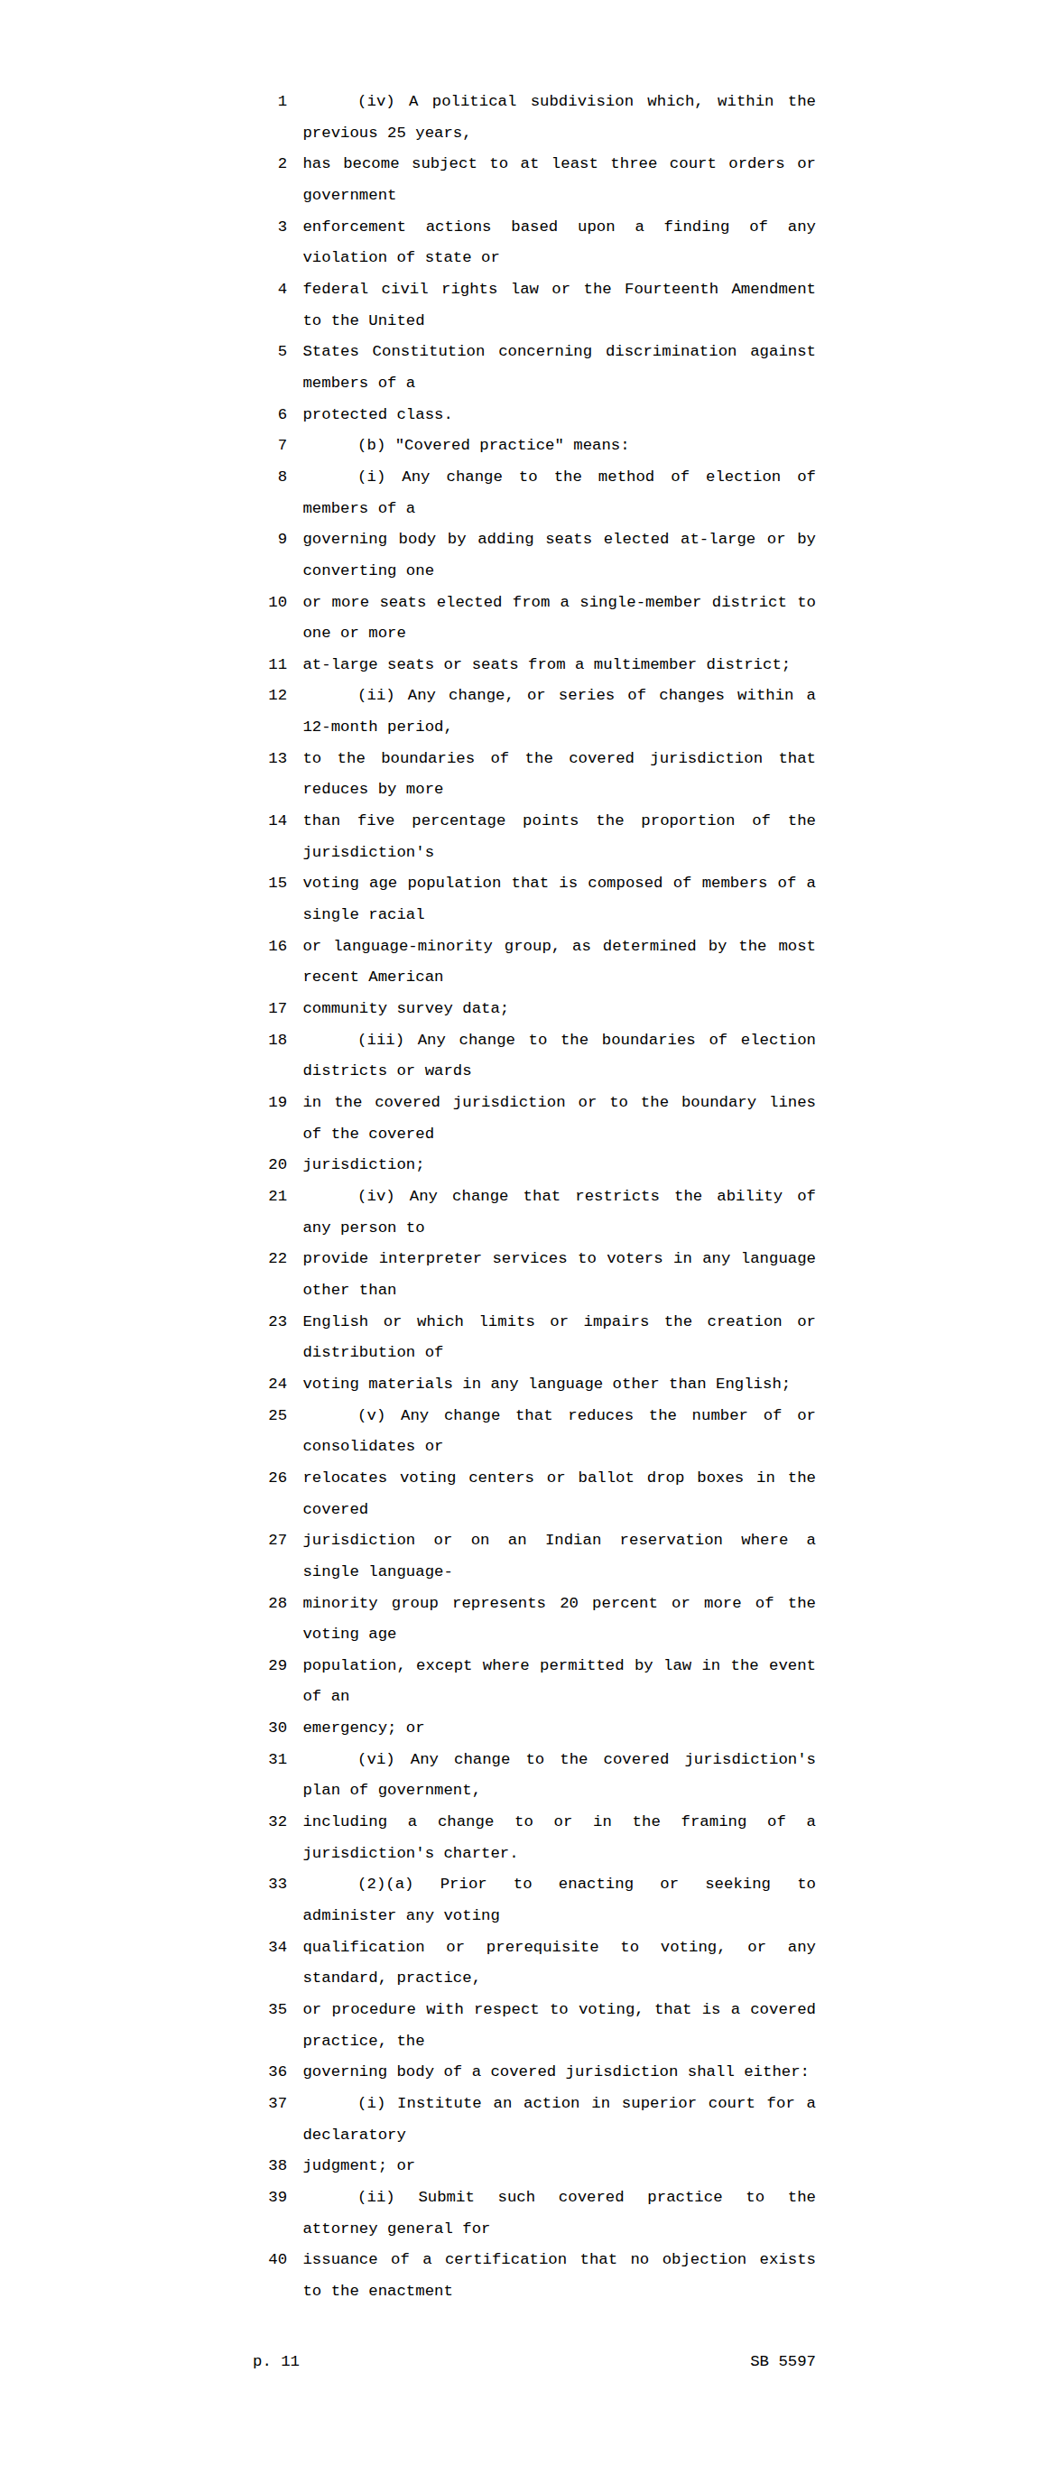(iv) A political subdivision which, within the previous 25 years,
has become subject to at least three court orders or government
enforcement actions based upon a finding of any violation of state or
federal civil rights law or the Fourteenth Amendment to the United
States Constitution concerning discrimination against members of a
protected class.
(b) "Covered practice" means:
(i) Any change to the method of election of members of a
governing body by adding seats elected at-large or by converting one
or more seats elected from a single-member district to one or more
at-large seats or seats from a multimember district;
(ii) Any change, or series of changes within a 12-month period,
to the boundaries of the covered jurisdiction that reduces by more
than five percentage points the proportion of the jurisdiction's
voting age population that is composed of members of a single racial
or language-minority group, as determined by the most recent American
community survey data;
(iii) Any change to the boundaries of election districts or wards
in the covered jurisdiction or to the boundary lines of the covered
jurisdiction;
(iv) Any change that restricts the ability of any person to
provide interpreter services to voters in any language other than
English or which limits or impairs the creation or distribution of
voting materials in any language other than English;
(v) Any change that reduces the number of or consolidates or
relocates voting centers or ballot drop boxes in the covered
jurisdiction or on an Indian reservation where a single language-
minority group represents 20 percent or more of the voting age
population, except where permitted by law in the event of an
emergency; or
(vi) Any change to the covered jurisdiction's plan of government,
including a change to or in the framing of a jurisdiction's charter.
(2)(a) Prior to enacting or seeking to administer any voting
qualification or prerequisite to voting, or any standard, practice,
or procedure with respect to voting, that is a covered practice, the
governing body of a covered jurisdiction shall either:
(i) Institute an action in superior court for a declaratory
judgment; or
(ii) Submit such covered practice to the attorney general for
issuance of a certification that no objection exists to the enactment
p. 11 SB 5597